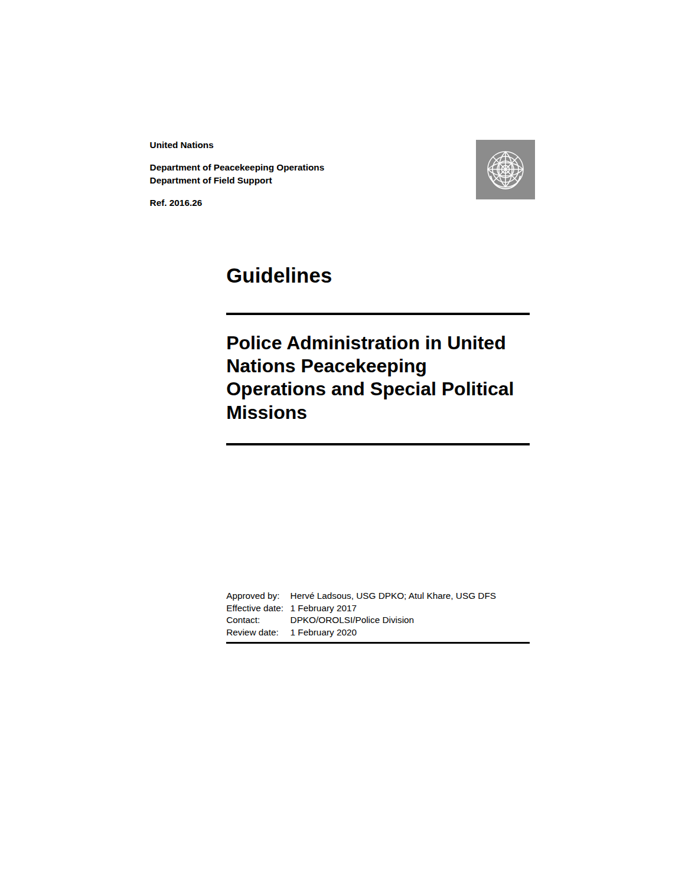United Nations
Department of Peacekeeping Operations
Department of Field Support
Ref. 2016.26
Guidelines
Police Administration in United Nations Peacekeeping Operations and Special Political Missions
| Approved by: | Hervé Ladsous, USG DPKO; Atul Khare, USG DFS |
| Effective date: | 1 February 2017 |
| Contact: | DPKO/OROLSI/Police Division |
| Review date: | 1 February 2020 |